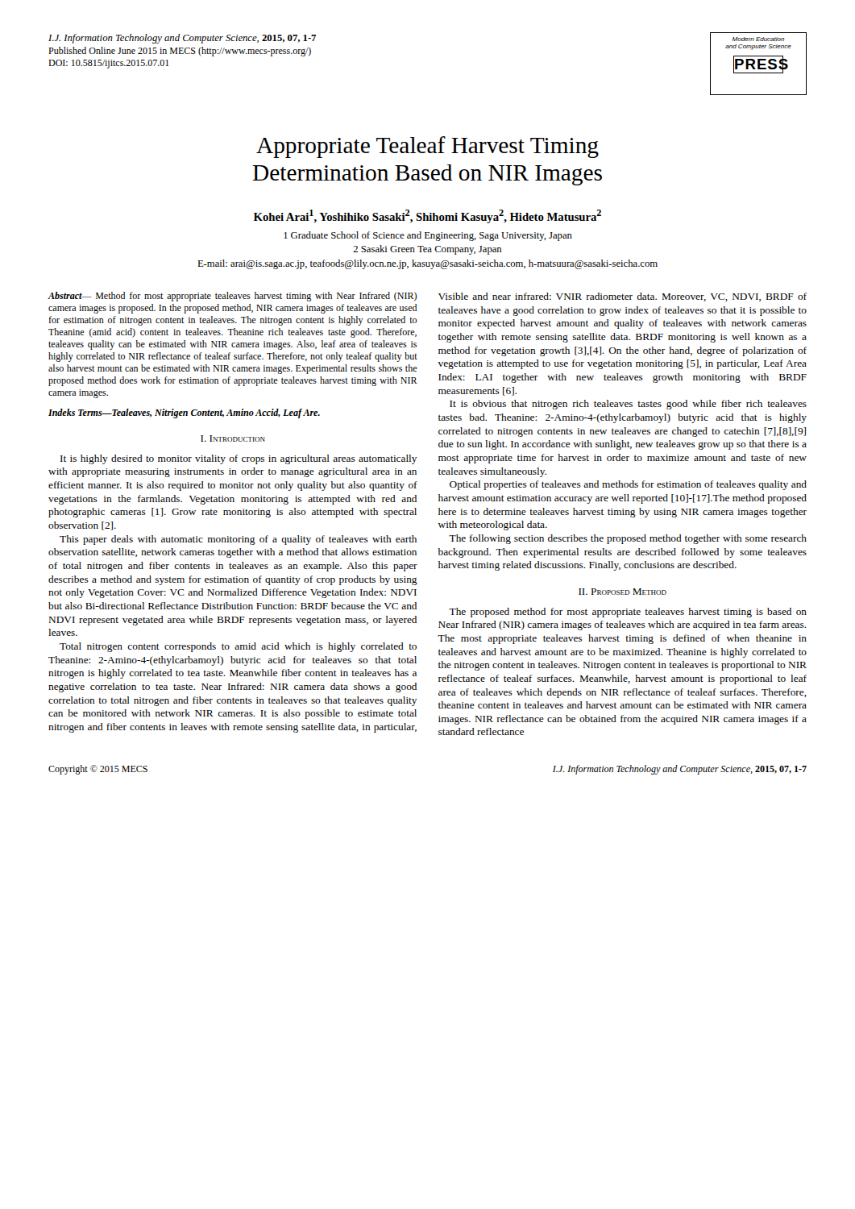I.J. Information Technology and Computer Science, 2015, 07, 1-7
Published Online June 2015 in MECS (http://www.mecs-press.org/)
DOI: 10.5815/ijitcs.2015.07.01
Modern Education
and Computer Science PRESS
Appropriate Tealeaf Harvest Timing
Determination Based on NIR Images
Kohei Arai1, Yoshihiko Sasaki2, Shihomi Kasuya2, Hideto Matusura2
1 Graduate School of Science and Engineering, Saga University, Japan
2 Sasaki Green Tea Company, Japan
E-mail: arai@is.saga.ac.jp, teafoods@lily.ocn.ne.jp, kasuya@sasaki-seicha.com, h-matsuura@sasaki-seicha.com
Abstract— Method for most appropriate tealeaves harvest timing with Near Infrared (NIR) camera images is proposed. In the proposed method, NIR camera images of tealeaves are used for estimation of nitrogen content in tealeaves. The nitrogen content is highly correlated to Theanine (amid acid) content in tealeaves. Theanine rich tealeaves taste good. Therefore, tealeaves quality can be estimated with NIR camera images. Also, leaf area of tealeaves is highly correlated to NIR reflectance of tealeaf surface. Therefore, not only tealeaf quality but also harvest mount can be estimated with NIR camera images. Experimental results shows the proposed method does work for estimation of appropriate tealeaves harvest timing with NIR camera images.
Indeks Terms—Tealeaves, Nitrigen Content, Amino Accid, Leaf Are.
I. Introduction
It is highly desired to monitor vitality of crops in agricultural areas automatically with appropriate measuring instruments in order to manage agricultural area in an efficient manner. It is also required to monitor not only quality but also quantity of vegetations in the farmlands. Vegetation monitoring is attempted with red and photographic cameras [1]. Grow rate monitoring is also attempted with spectral observation [2].
This paper deals with automatic monitoring of a quality of tealeaves with earth observation satellite, network cameras together with a method that allows estimation of total nitrogen and fiber contents in tealeaves as an example. Also this paper describes a method and system for estimation of quantity of crop products by using not only Vegetation Cover: VC and Normalized Difference Vegetation Index: NDVI but also Bi-directional Reflectance Distribution Function: BRDF because the VC and NDVI represent vegetated area while BRDF represents vegetation mass, or layered leaves.
Total nitrogen content corresponds to amid acid which is highly correlated to Theanine: 2-Amino-4-(ethylcarbamoyl) butyric acid for tealeaves so that total nitrogen is highly correlated to tea taste. Meanwhile fiber content in tealeaves has a negative correlation to tea taste. Near Infrared: NIR camera data shows a good correlation to total nitrogen and fiber contents in tealeaves so that tealeaves quality can be monitored with network NIR cameras. It is also possible to estimate total nitrogen and fiber contents in leaves with remote sensing satellite data, in particular, Visible and near infrared: VNIR radiometer data. Moreover, VC, NDVI, BRDF of tealeaves have a good correlation to grow index of tealeaves so that it is possible to monitor expected harvest amount and quality of tealeaves with network cameras together with remote sensing satellite data. BRDF monitoring is well known as a method for vegetation growth [3],[4]. On the other hand, degree of polarization of vegetation is attempted to use for vegetation monitoring [5], in particular, Leaf Area Index: LAI together with new tealeaves growth monitoring with BRDF measurements [6].
It is obvious that nitrogen rich tealeaves tastes good while fiber rich tealeaves tastes bad. Theanine: 2-Amino-4-(ethylcarbamoyl) butyric acid that is highly correlated to nitrogen contents in new tealeaves are changed to catechin [7],[8],[9] due to sun light. In accordance with sunlight, new tealeaves grow up so that there is a most appropriate time for harvest in order to maximize amount and taste of new tealeaves simultaneously.
Optical properties of tealeaves and methods for estimation of tealeaves quality and harvest amount estimation accuracy are well reported [10]-[17].The method proposed here is to determine tealeaves harvest timing by using NIR camera images together with meteorological data.
The following section describes the proposed method together with some research background. Then experimental results are described followed by some tealeaves harvest timing related discussions. Finally, conclusions are described.
II. Proposed Method
The proposed method for most appropriate tealeaves harvest timing is based on Near Infrared (NIR) camera images of tealeaves which are acquired in tea farm areas. The most appropriate tealeaves harvest timing is defined of when theanine in tealeaves and harvest amount are to be maximized. Theanine is highly correlated to the nitrogen content in tealeaves. Nitrogen content in tealeaves is proportional to NIR reflectance of tealeaf surfaces. Meanwhile, harvest amount is proportional to leaf area of tealeaves which depends on NIR reflectance of tealeaf surfaces. Therefore, theanine content in tealeaves and harvest amount can be estimated with NIR camera images. NIR reflectance can be obtained from the acquired NIR camera images if a standard reflectance
Copyright © 2015 MECS
I.J. Information Technology and Computer Science, 2015, 07, 1-7